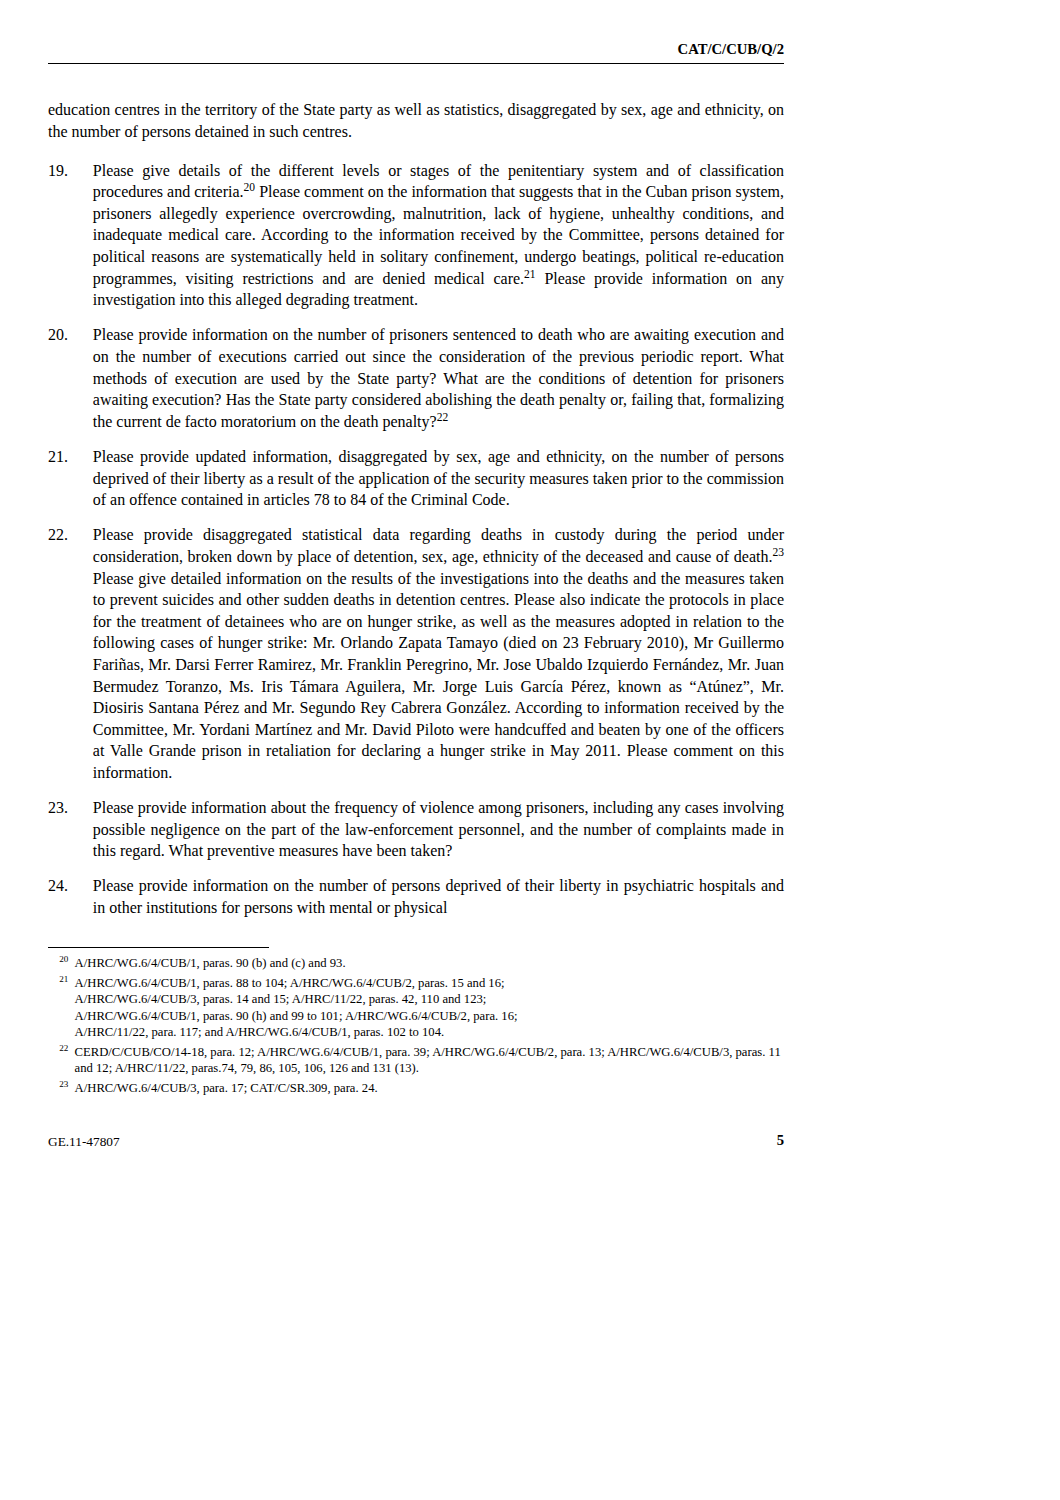CAT/C/CUB/Q/2
education centres in the territory of the State party as well as statistics, disaggregated by sex, age and ethnicity, on the number of persons detained in such centres.
19.
Please give details of the different levels or stages of the penitentiary system and of classification procedures and criteria.20 Please comment on the information that suggests that in the Cuban prison system, prisoners allegedly experience overcrowding, malnutrition, lack of hygiene, unhealthy conditions, and inadequate medical care. According to the information received by the Committee, persons detained for political reasons are systematically held in solitary confinement, undergo beatings, political re-education programmes, visiting restrictions and are denied medical care.21 Please provide information on any investigation into this alleged degrading treatment.
20.
Please provide information on the number of prisoners sentenced to death who are awaiting execution and on the number of executions carried out since the consideration of the previous periodic report. What methods of execution are used by the State party? What are the conditions of detention for prisoners awaiting execution? Has the State party considered abolishing the death penalty or, failing that, formalizing the current de facto moratorium on the death penalty?22
21.
Please provide updated information, disaggregated by sex, age and ethnicity, on the number of persons deprived of their liberty as a result of the application of the security measures taken prior to the commission of an offence contained in articles 78 to 84 of the Criminal Code.
22.
Please provide disaggregated statistical data regarding deaths in custody during the period under consideration, broken down by place of detention, sex, age, ethnicity of the deceased and cause of death.23 Please give detailed information on the results of the investigations into the deaths and the measures taken to prevent suicides and other sudden deaths in detention centres. Please also indicate the protocols in place for the treatment of detainees who are on hunger strike, as well as the measures adopted in relation to the following cases of hunger strike: Mr. Orlando Zapata Tamayo (died on 23 February 2010), Mr Guillermo Fariñas, Mr. Darsi Ferrer Ramirez, Mr. Franklin Peregrino, Mr. Jose Ubaldo Izquierdo Fernández, Mr. Juan Bermudez Toranzo, Ms. Iris Támara Aguilera, Mr. Jorge Luis García Pérez, known as “Atúnez”, Mr. Diosiris Santana Pérez and Mr. Segundo Rey Cabrera González. According to information received by the Committee, Mr. Yordani Martínez and Mr. David Piloto were handcuffed and beaten by one of the officers at Valle Grande prison in retaliation for declaring a hunger strike in May 2011. Please comment on this information.
23.
Please provide information about the frequency of violence among prisoners, including any cases involving possible negligence on the part of the law-enforcement personnel, and the number of complaints made in this regard. What preventive measures have been taken?
24.
Please provide information on the number of persons deprived of their liberty in psychiatric hospitals and in other institutions for persons with mental or physical
20
A/HRC/WG.6/4/CUB/1, paras. 90 (b) and (c) and 93.
21
A/HRC/WG.6/4/CUB/1, paras. 88 to 104; A/HRC/WG.6/4/CUB/2, paras. 15 and 16;
A/HRC/WG.6/4/CUB/3, paras. 14 and 15; A/HRC/11/22, paras. 42, 110 and 123;
A/HRC/WG.6/4/CUB/1, paras. 90 (h) and 99 to 101; A/HRC/WG.6/4/CUB/2, para. 16;
A/HRC/11/22, para. 117; and A/HRC/WG.6/4/CUB/1, paras. 102 to 104.
22
CERD/C/CUB/CO/14-18, para. 12; A/HRC/WG.6/4/CUB/1, para. 39; A/HRC/WG.6/4/CUB/2, para. 13; A/HRC/WG.6/4/CUB/3, paras. 11 and 12; A/HRC/11/22, paras.74, 79, 86, 105, 106, 126 and 131 (13).
23
A/HRC/WG.6/4/CUB/3, para. 17; CAT/C/SR.309, para. 24.
GE.11-47807
5